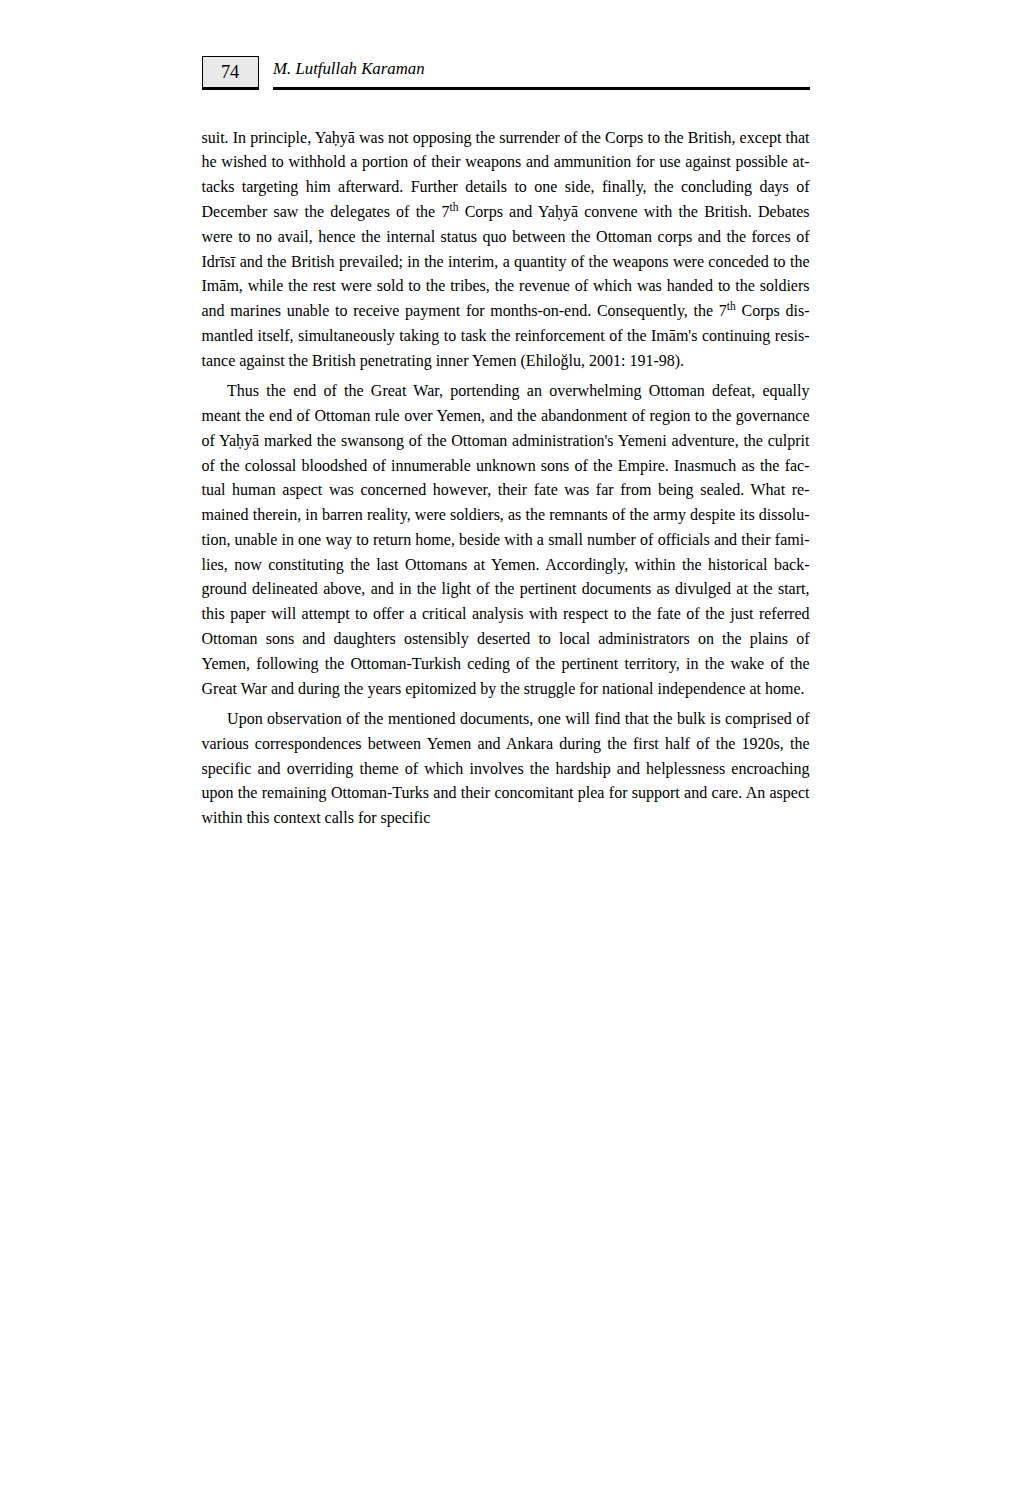74
M. Lutfullah Karaman
suit. In principle, Yaḥyā was not opposing the surrender of the Corps to the British, except that he wished to withhold a portion of their weapons and ammunition for use against possible attacks targeting him afterward. Further details to one side, finally, the concluding days of December saw the delegates of the 7th Corps and Yaḥyā convene with the British. Debates were to no avail, hence the internal status quo between the Ottoman corps and the forces of Idrīsī and the British prevailed; in the interim, a quantity of the weapons were conceded to the Imām, while the rest were sold to the tribes, the revenue of which was handed to the soldiers and marines unable to receive payment for months-on-end. Consequently, the 7th Corps dismantled itself, simultaneously taking to task the reinforcement of the Imām's continuing resistance against the British penetrating inner Yemen (Ehiloğlu, 2001: 191-98).
Thus the end of the Great War, portending an overwhelming Ottoman defeat, equally meant the end of Ottoman rule over Yemen, and the abandonment of region to the governance of Yaḥyā marked the swansong of the Ottoman administration's Yemeni adventure, the culprit of the colossal bloodshed of innumerable unknown sons of the Empire. Inasmuch as the factual human aspect was concerned however, their fate was far from being sealed. What remained therein, in barren reality, were soldiers, as the remnants of the army despite its dissolution, unable in one way to return home, beside with a small number of officials and their families, now constituting the last Ottomans at Yemen. Accordingly, within the historical background delineated above, and in the light of the pertinent documents as divulged at the start, this paper will attempt to offer a critical analysis with respect to the fate of the just referred Ottoman sons and daughters ostensibly deserted to local administrators on the plains of Yemen, following the Ottoman-Turkish ceding of the pertinent territory, in the wake of the Great War and during the years epitomized by the struggle for national independence at home.
Upon observation of the mentioned documents, one will find that the bulk is comprised of various correspondences between Yemen and Ankara during the first half of the 1920s, the specific and overriding theme of which involves the hardship and helplessness encroaching upon the remaining Ottoman-Turks and their concomitant plea for support and care. An aspect within this context calls for specific